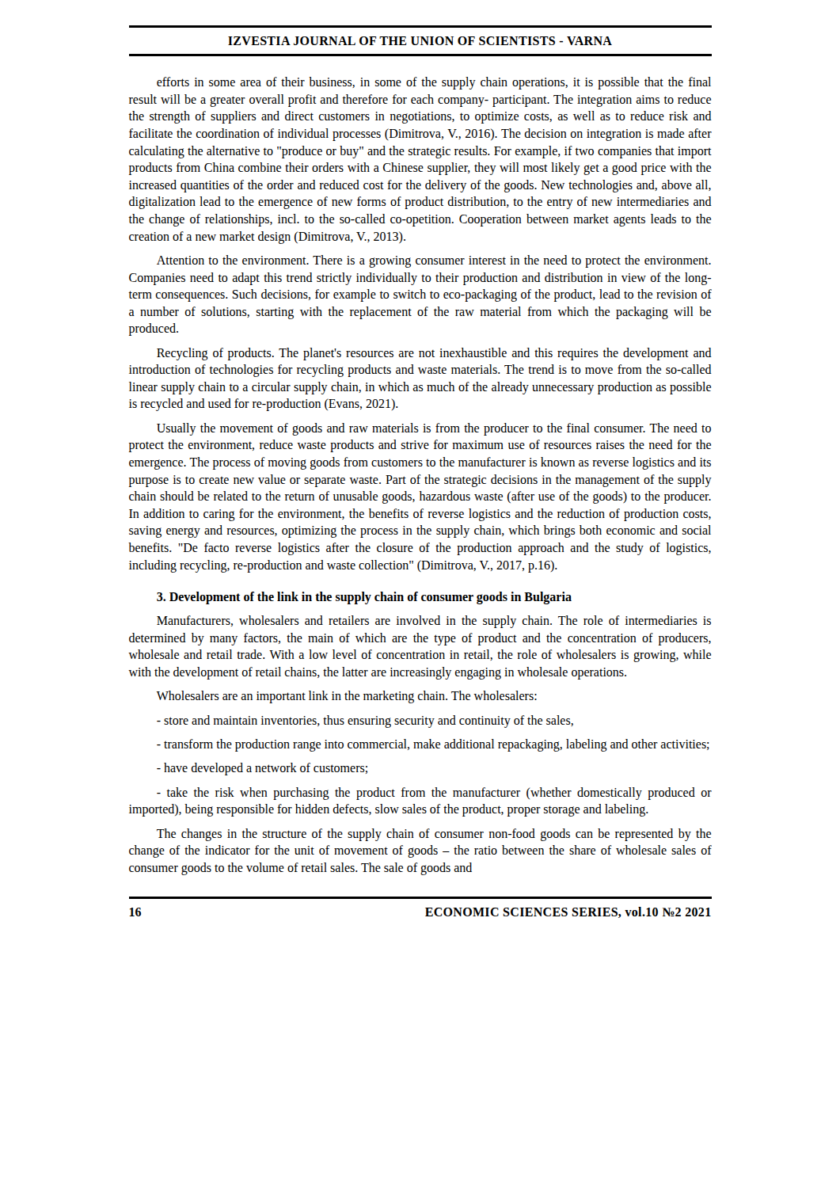IZVESTIA JOURNAL OF THE UNION OF SCIENTISTS - VARNA
efforts in some area of their business, in some of the supply chain operations, it is possible that the final result will be a greater overall profit and therefore for each company- participant. The integration aims to reduce the strength of suppliers and direct customers in negotiations, to optimize costs, as well as to reduce risk and facilitate the coordination of individual processes (Dimitrova, V., 2016). The decision on integration is made after calculating the alternative to "produce or buy" and the strategic results. For example, if two companies that import products from China combine their orders with a Chinese supplier, they will most likely get a good price with the increased quantities of the order and reduced cost for the delivery of the goods. New technologies and, above all, digitalization lead to the emergence of new forms of product distribution, to the entry of new intermediaries and the change of relationships, incl. to the so-called co-opetition. Cooperation between market agents leads to the creation of a new market design (Dimitrova, V., 2013).
Attention to the environment. There is a growing consumer interest in the need to protect the environment. Companies need to adapt this trend strictly individually to their production and distribution in view of the long-term consequences. Such decisions, for example to switch to eco-packaging of the product, lead to the revision of a number of solutions, starting with the replacement of the raw material from which the packaging will be produced.
Recycling of products. The planet's resources are not inexhaustible and this requires the development and introduction of technologies for recycling products and waste materials. The trend is to move from the so-called linear supply chain to a circular supply chain, in which as much of the already unnecessary production as possible is recycled and used for re-production (Evans, 2021).
Usually the movement of goods and raw materials is from the producer to the final consumer. The need to protect the environment, reduce waste products and strive for maximum use of resources raises the need for the emergence. The process of moving goods from customers to the manufacturer is known as reverse logistics and its purpose is to create new value or separate waste. Part of the strategic decisions in the management of the supply chain should be related to the return of unusable goods, hazardous waste (after use of the goods) to the producer. In addition to caring for the environment, the benefits of reverse logistics and the reduction of production costs, saving energy and resources, optimizing the process in the supply chain, which brings both economic and social benefits. "De facto reverse logistics after the closure of the production approach and the study of logistics, including recycling, re-production and waste collection" (Dimitrova, V., 2017, p.16).
3. Development of the link in the supply chain of consumer goods in Bulgaria
Manufacturers, wholesalers and retailers are involved in the supply chain. The role of intermediaries is determined by many factors, the main of which are the type of product and the concentration of producers, wholesale and retail trade. With a low level of concentration in retail, the role of wholesalers is growing, while with the development of retail chains, the latter are increasingly engaging in wholesale operations.
Wholesalers are an important link in the marketing chain. The wholesalers:
- store and maintain inventories, thus ensuring security and continuity of the sales,
- transform the production range into commercial, make additional repackaging, labeling and other activities;
- have developed a network of customers;
- take the risk when purchasing the product from the manufacturer (whether domestically produced or imported), being responsible for hidden defects, slow sales of the product, proper storage and labeling.
The changes in the structure of the supply chain of consumer non-food goods can be represented by the change of the indicator for the unit of movement of goods – the ratio between the share of wholesale sales of consumer goods to the volume of retail sales. The sale of goods and
16 ECONOMIC SCIENCES SERIES, vol.10 №2 2021